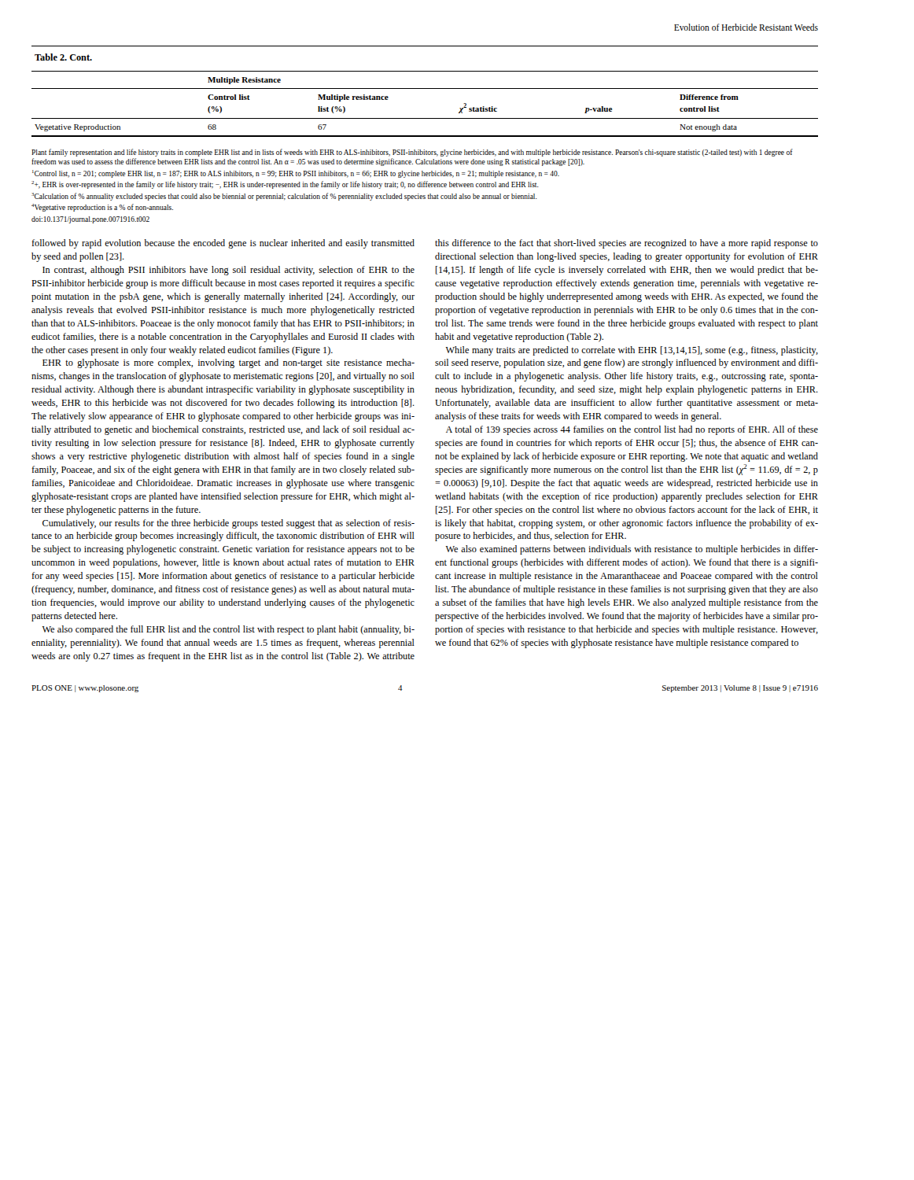Evolution of Herbicide Resistant Weeds
Table 2. Cont.
| | Multiple Resistance |
| | Control list (%) | Multiple resistance list (%) | χ 2 statistic | p -value | Difference from control list |
| Vegetative Reproduction | 68 | 67 | | | Not enough data |
Plant family representation and life history traits in complete EHR list and in lists of weeds with EHR to ALS-inhibitors, PSII-inhibitors, glycine herbicides, and with multiple herbicide resistance. Pearson's chi-square statistic (2-tailed test) with 1 degree of freedom was used to assess the difference between EHR lists and the control list. An α = .05 was used to determine significance. Calculations were done using R statistical package [20]).
1Control list, n = 201; complete EHR list, n = 187; EHR to ALS inhibitors, n = 99; EHR to PSII inhibitors, n = 66; EHR to glycine herbicides, n = 21; multiple resistance, n = 40.
2+, EHR is over-represented in the family or life history trait; −, EHR is under-represented in the family or life history trait; 0, no difference between control and EHR list.
3Calculation of % annuality excluded species that could also be biennial or perennial; calculation of % perenniality excluded species that could also be annual or biennial.
4Vegetative reproduction is a % of non-annuals.
doi:10.1371/journal.pone.0071916.t002
followed by rapid evolution because the encoded gene is nuclear inherited and easily transmitted by seed and pollen [23].
In contrast, although PSII inhibitors have long soil residual activity, selection of EHR to the PSII-inhibitor herbicide group is more difficult because in most cases reported it requires a specific point mutation in the psbA gene, which is generally maternally inherited [24]. Accordingly, our analysis reveals that evolved PSII-inhibitor resistance is much more phylogenetically restricted than that to ALS-inhibitors. Poaceae is the only monocot family that has EHR to PSII-inhibitors; in eudicot families, there is a notable concentration in the Caryophyllales and Eurosid II clades with the other cases present in only four weakly related eudicot families (Figure 1).
EHR to glyphosate is more complex, involving target and non-target site resistance mechanisms, changes in the translocation of glyphosate to meristematic regions [20], and virtually no soil residual activity. Although there is abundant intraspecific variability in glyphosate susceptibility in weeds, EHR to this herbicide was not discovered for two decades following its introduction [8]. The relatively slow appearance of EHR to glyphosate compared to other herbicide groups was initially attributed to genetic and biochemical constraints, restricted use, and lack of soil residual activity resulting in low selection pressure for resistance [8]. Indeed, EHR to glyphosate currently shows a very restrictive phylogenetic distribution with almost half of species found in a single family, Poaceae, and six of the eight genera with EHR in that family are in two closely related subfamilies, Panicoideae and Chloridoideae. Dramatic increases in glyphosate use where transgenic glyphosate-resistant crops are planted have intensified selection pressure for EHR, which might alter these phylogenetic patterns in the future.
Cumulatively, our results for the three herbicide groups tested suggest that as selection of resistance to an herbicide group becomes increasingly difficult, the taxonomic distribution of EHR will be subject to increasing phylogenetic constraint. Genetic variation for resistance appears not to be uncommon in weed populations, however, little is known about actual rates of mutation to EHR for any weed species [15]. More information about genetics of resistance to a particular herbicide (frequency, number, dominance, and fitness cost of resistance genes) as well as about natural mutation frequencies, would improve our ability to understand underlying causes of the phylogenetic patterns detected here.
We also compared the full EHR list and the control list with respect to plant habit (annuality, bienniality, perenniality). We found that annual weeds are 1.5 times as frequent, whereas perennial weeds are only 0.27 times as frequent in the EHR list as in the control list (Table 2). We attribute this difference to the fact that short-lived species are recognized to have a more rapid response to directional selection than long-lived species, leading to greater opportunity for evolution of EHR [14,15]. If length of life cycle is inversely correlated with EHR, then we would predict that because vegetative reproduction effectively extends generation time, perennials with vegetative reproduction should be highly underrepresented among weeds with EHR. As expected, we found the proportion of vegetative reproduction in perennials with EHR to be only 0.6 times that in the control list. The same trends were found in the three herbicide groups evaluated with respect to plant habit and vegetative reproduction (Table 2).
While many traits are predicted to correlate with EHR [13,14,15], some (e.g., fitness, plasticity, soil seed reserve, population size, and gene flow) are strongly influenced by environment and difficult to include in a phylogenetic analysis. Other life history traits, e.g., outcrossing rate, spontaneous hybridization, fecundity, and seed size, might help explain phylogenetic patterns in EHR. Unfortunately, available data are insufficient to allow further quantitative assessment or meta-analysis of these traits for weeds with EHR compared to weeds in general.
A total of 139 species across 44 families on the control list had no reports of EHR. All of these species are found in countries for which reports of EHR occur [5]; thus, the absence of EHR cannot be explained by lack of herbicide exposure or EHR reporting. We note that aquatic and wetland species are significantly more numerous on the control list than the EHR list (χ2 = 11.69, df = 2, p = 0.00063) [9,10]. Despite the fact that aquatic weeds are widespread, restricted herbicide use in wetland habitats (with the exception of rice production) apparently precludes selection for EHR [25]. For other species on the control list where no obvious factors account for the lack of EHR, it is likely that habitat, cropping system, or other agronomic factors influence the probability of exposure to herbicides, and thus, selection for EHR.
We also examined patterns between individuals with resistance to multiple herbicides in different functional groups (herbicides with different modes of action). We found that there is a significant increase in multiple resistance in the Amaranthaceae and Poaceae compared with the control list. The abundance of multiple resistance in these families is not surprising given that they are also a subset of the families that have high levels EHR. We also analyzed multiple resistance from the perspective of the herbicides involved. We found that the majority of herbicides have a similar proportion of species with resistance to that herbicide and species with multiple resistance. However, we found that 62% of species with glyphosate resistance have multiple resistance compared to
PLOS ONE | www.plosone.org
4
September 2013 | Volume 8 | Issue 9 | e71916